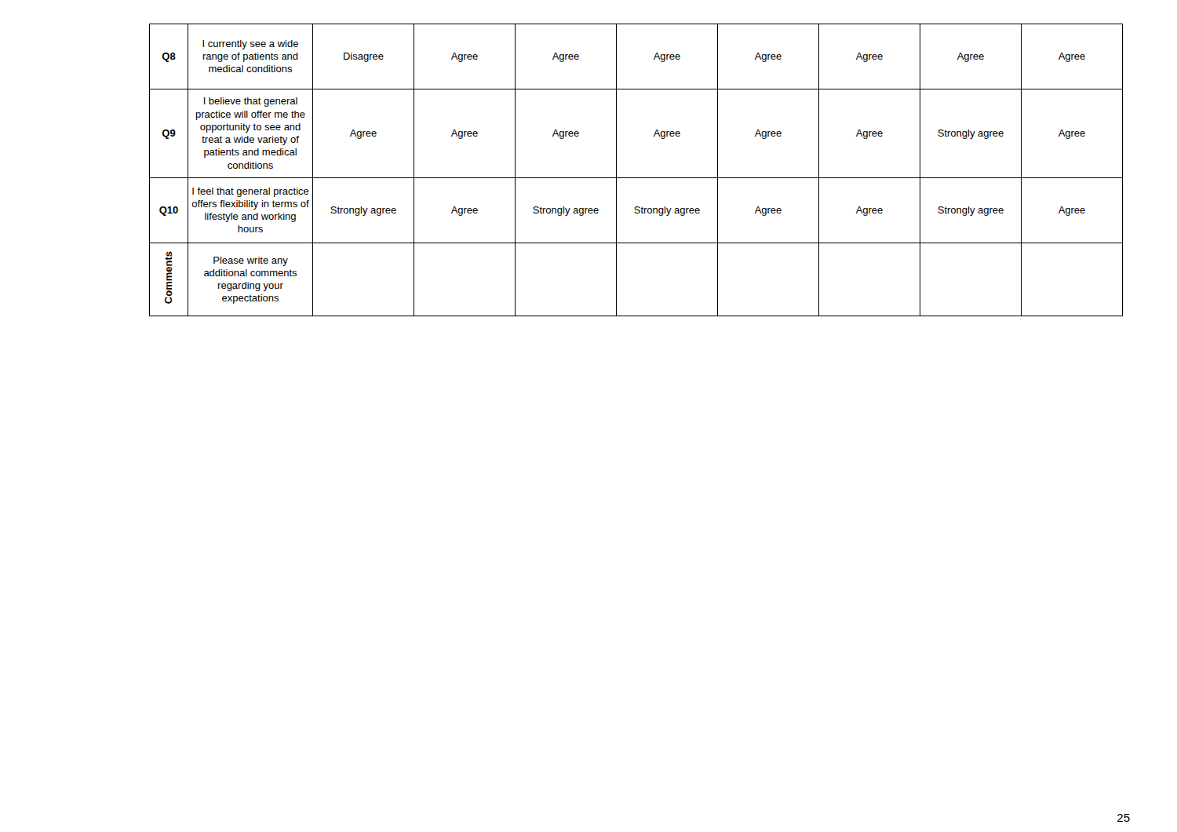| Q8 | I currently see a wide range of patients and medical conditions | Disagree | Agree | Agree | Agree | Agree | Agree | Agree | Agree |
| Q9 | I believe that general practice will offer me the opportunity to see and treat a wide variety of patients and medical conditions | Agree | Agree | Agree | Agree | Agree | Agree | Strongly agree | Agree |
| Q10 | I feel that general practice offers flexibility in terms of lifestyle and working hours | Strongly agree | Agree | Strongly agree | Strongly agree | Agree | Agree | Strongly agree | Agree |
| Comments | Please write any additional comments regarding your expectations | | | | | | | | |
25